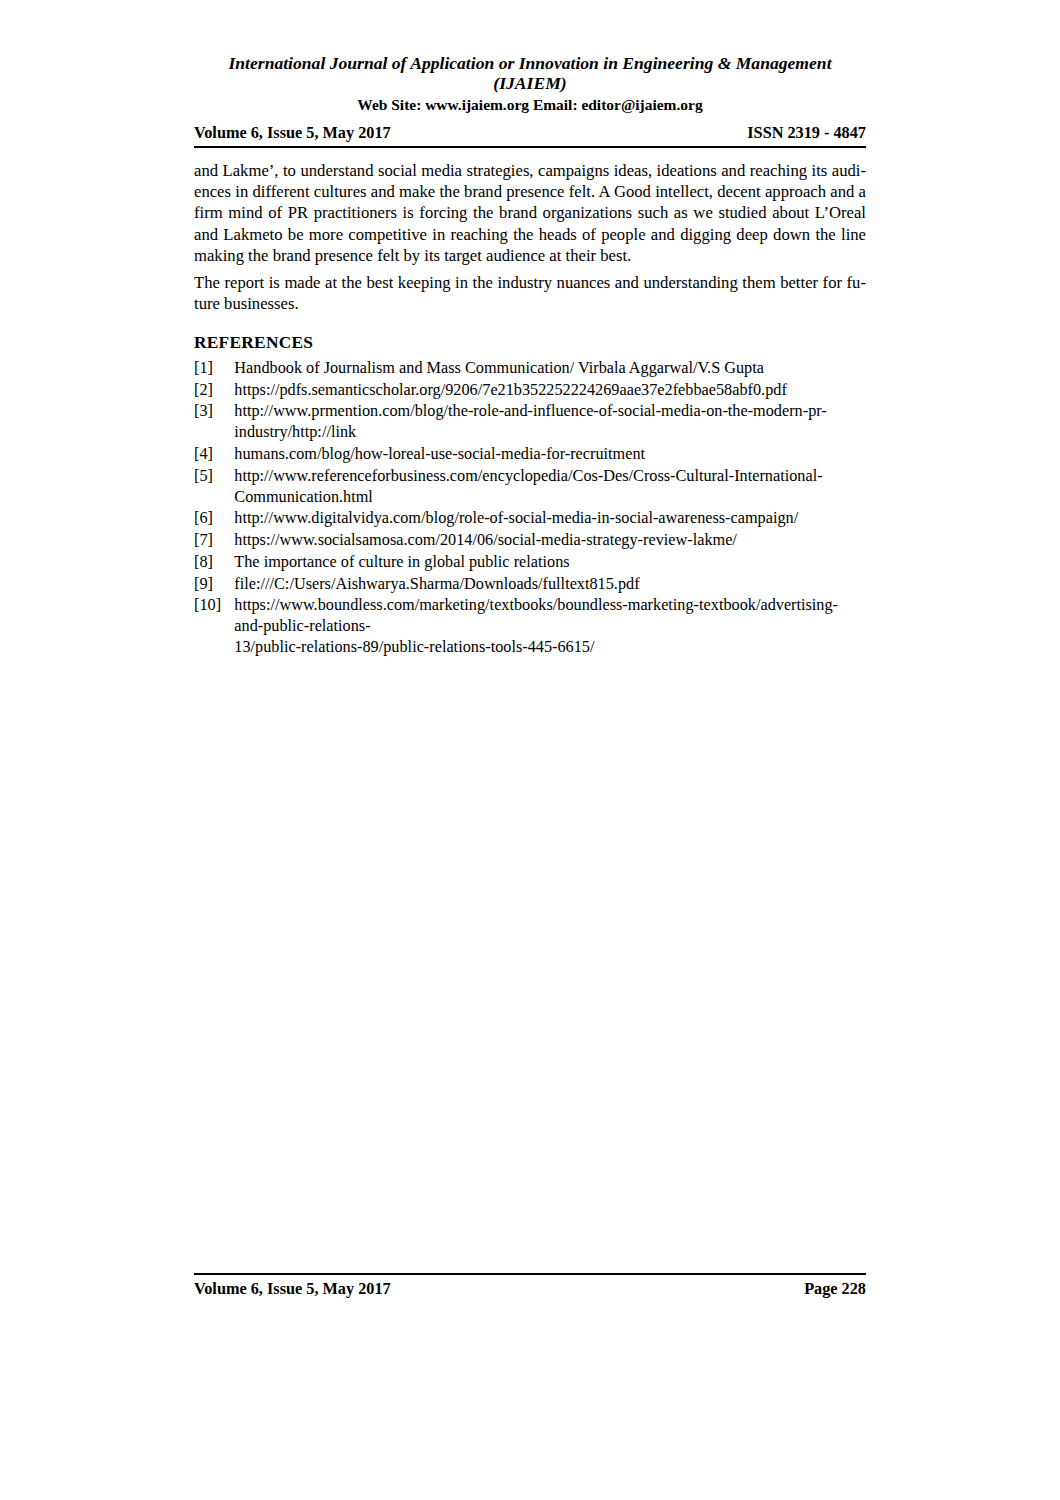International Journal of Application or Innovation in Engineering & Management (IJAIEM)
Web Site: www.ijaiem.org Email: editor@ijaiem.org
Volume 6, Issue 5, May 2017 ISSN 2319 - 4847
and Lakme’, to understand social media strategies, campaigns ideas, ideations and reaching its audiences in different cultures and make the brand presence felt. A Good intellect, decent approach and a firm mind of PR practitioners is forcing the brand organizations such as we studied about L’Oreal and Lakmeto be more competitive in reaching the heads of people and digging deep down the line making the brand presence felt by its target audience at their best.
The report is made at the best keeping in the industry nuances and understanding them better for future businesses.
REFERENCES
[1] Handbook of Journalism and Mass Communication/ Virbala Aggarwal/V.S Gupta
[2] https://pdfs.semanticscholar.org/9206/7e21b352252224269aae37e2febbae58abf0.pdf
[3] http://www.prmention.com/blog/the-role-and-influence-of-social-media-on-the-modern-pr-industry/http://link
[4] humans.com/blog/how-loreal-use-social-media-for-recruitment
[5] http://www.referenceforbusiness.com/encyclopedia/Cos-Des/Cross-Cultural-International-Communication.html
[6] http://www.digitalvidya.com/blog/role-of-social-media-in-social-awareness-campaign/
[7] https://www.socialsamosa.com/2014/06/social-media-strategy-review-lakme/
[8] The importance of culture in global public relations
[9] file:///C:/Users/Aishwarya.Sharma/Downloads/fulltext815.pdf
[10] https://www.boundless.com/marketing/textbooks/boundless-marketing-textbook/advertising-and-public-relations-13/public-relations-89/public-relations-tools-445-6615/
Volume 6, Issue 5, May 2017 Page 228